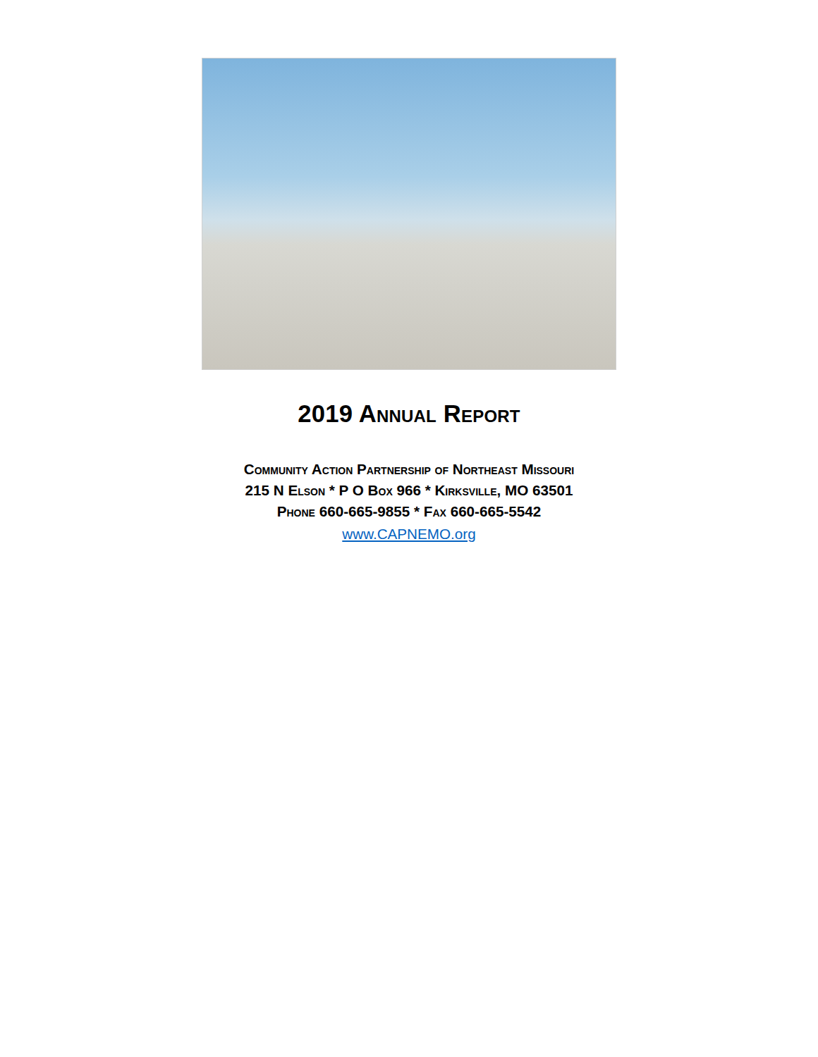2019 Annual Report
Community Action Partnership of Northeast Missouri 215 N Elson * P O Box 966 * Kirksville, MO 63501 Phone 660-665-9855 * Fax 660-665-5542
www.CAPNEMO.org